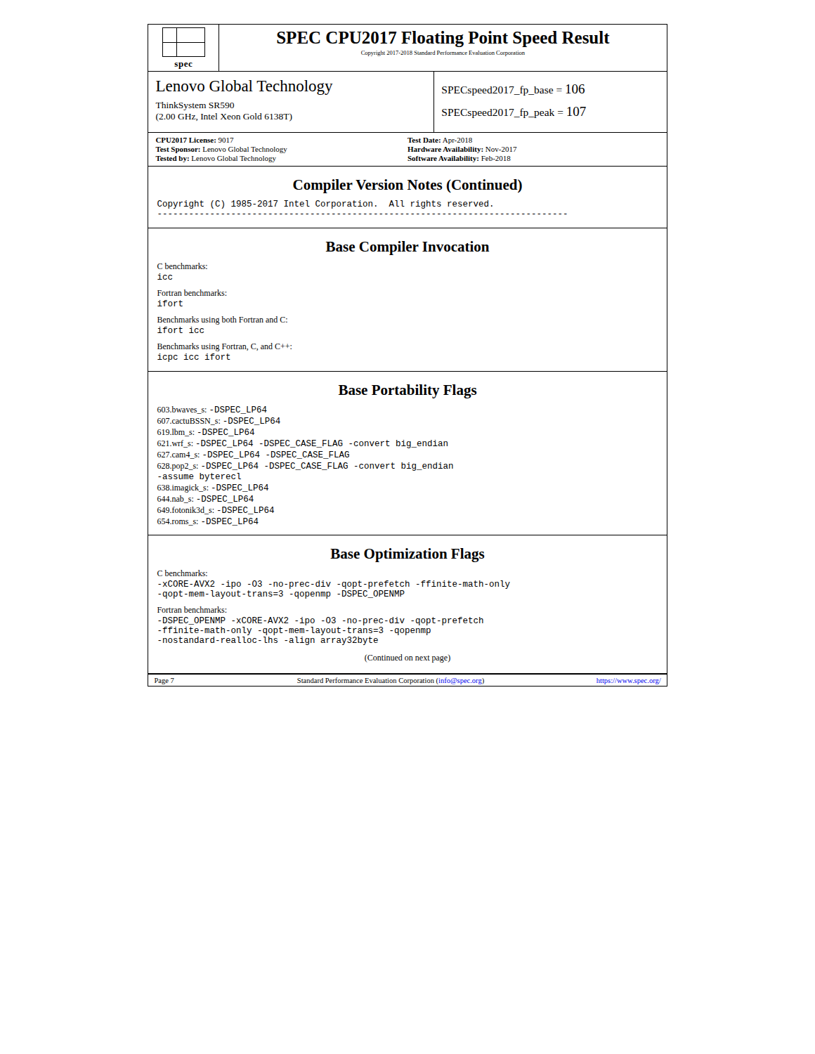spec
SPEC CPU2017 Floating Point Speed Result
Copyright 2017-2018 Standard Performance Evaluation Corporation
Lenovo Global Technology
ThinkSystem SR590
(2.00 GHz, Intel Xeon Gold 6138T)
SPECspeed2017_fp_base = 106
SPECspeed2017_fp_peak = 107
CPU2017 License: 9017
Test Sponsor: Lenovo Global Technology
Tested by: Lenovo Global Technology
Test Date: Apr-2018
Hardware Availability: Nov-2017
Software Availability: Feb-2018
Compiler Version Notes (Continued)
Copyright (C) 1985-2017 Intel Corporation.  All rights reserved.
------------------------------------------------------------------------------
Base Compiler Invocation
C benchmarks:
icc
Fortran benchmarks:
ifort
Benchmarks using both Fortran and C:
ifort icc
Benchmarks using Fortran, C, and C++:
icpc icc ifort
Base Portability Flags
603.bwaves_s: -DSPEC_LP64
607.cactuBSSN_s: -DSPEC_LP64
619.lbm_s: -DSPEC_LP64
621.wrf_s: -DSPEC_LP64 -DSPEC_CASE_FLAG -convert big_endian
627.cam4_s: -DSPEC_LP64 -DSPEC_CASE_FLAG
628.pop2_s: -DSPEC_LP64 -DSPEC_CASE_FLAG -convert big_endian
-assume byterecl
638.imagick_s: -DSPEC_LP64
644.nab_s: -DSPEC_LP64
649.fotonik3d_s: -DSPEC_LP64
654.roms_s: -DSPEC_LP64
Base Optimization Flags
C benchmarks:
-xCORE-AVX2 -ipo -O3 -no-prec-div -qopt-prefetch -ffinite-math-only
-qopt-mem-layout-trans=3 -qopenmp -DSPEC_OPENMP
Fortran benchmarks:
-DSPEC_OPENMP -xCORE-AVX2 -ipo -O3 -no-prec-div -qopt-prefetch
-ffinite-math-only -qopt-mem-layout-trans=3 -qopenmp
-nostandard-realloc-lhs -align array32byte
(Continued on next page)
Page 7
Standard Performance Evaluation Corporation (info@spec.org)
https://www.spec.org/